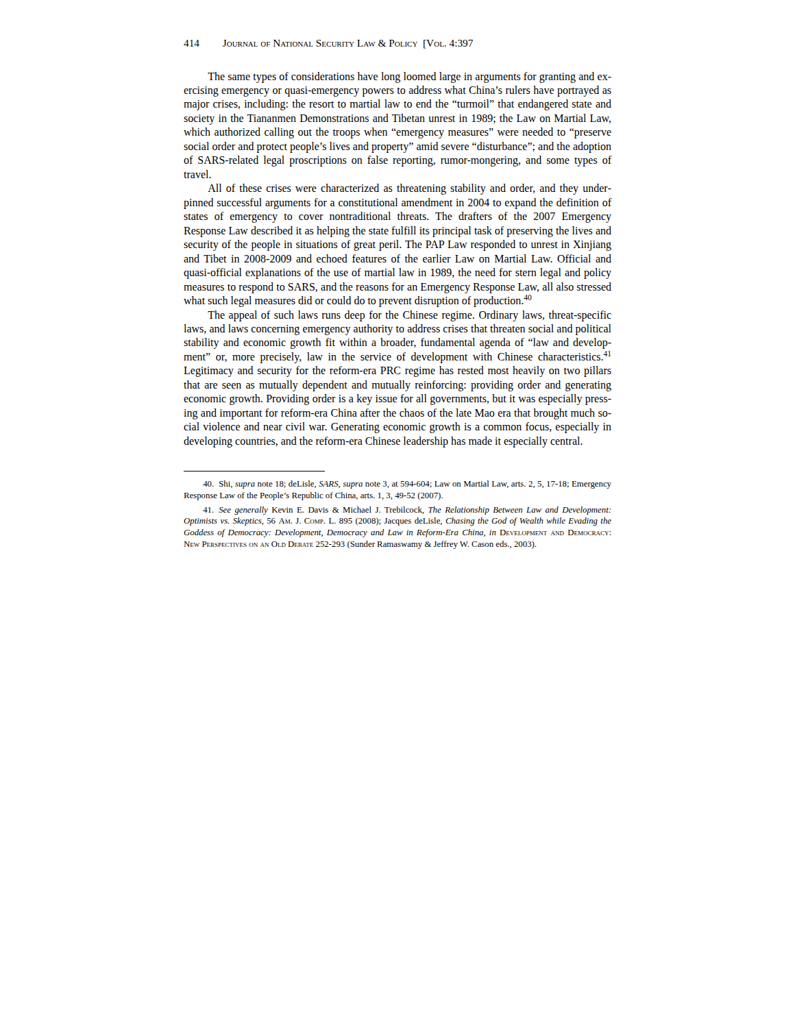414 Journal of National Security Law & Policy [Vol. 4:397
The same types of considerations have long loomed large in arguments for granting and exercising emergency or quasi-emergency powers to address what China’s rulers have portrayed as major crises, including: the resort to martial law to end the “turmoil” that endangered state and society in the Tiananmen Demonstrations and Tibetan unrest in 1989; the Law on Martial Law, which authorized calling out the troops when “emergency measures” were needed to “preserve social order and protect people’s lives and property” amid severe “disturbance”; and the adoption of SARS-related legal proscriptions on false reporting, rumor-mongering, and some types of travel.
All of these crises were characterized as threatening stability and order, and they underpinned successful arguments for a constitutional amendment in 2004 to expand the definition of states of emergency to cover nontraditional threats. The drafters of the 2007 Emergency Response Law described it as helping the state fulfill its principal task of preserving the lives and security of the people in situations of great peril. The PAP Law responded to unrest in Xinjiang and Tibet in 2008-2009 and echoed features of the earlier Law on Martial Law. Official and quasi-official explanations of the use of martial law in 1989, the need for stern legal and policy measures to respond to SARS, and the reasons for an Emergency Response Law, all also stressed what such legal measures did or could do to prevent disruption of production.40
The appeal of such laws runs deep for the Chinese regime. Ordinary laws, threat-specific laws, and laws concerning emergency authority to address crises that threaten social and political stability and economic growth fit within a broader, fundamental agenda of “law and development” or, more precisely, law in the service of development with Chinese characteristics.41 Legitimacy and security for the reform-era PRC regime has rested most heavily on two pillars that are seen as mutually dependent and mutually reinforcing: providing order and generating economic growth. Providing order is a key issue for all governments, but it was especially pressing and important for reform-era China after the chaos of the late Mao era that brought much social violence and near civil war. Generating economic growth is a common focus, especially in developing countries, and the reform-era Chinese leadership has made it especially central.
40. Shi, supra note 18; deLisle, SARS, supra note 3, at 594-604; Law on Martial Law, arts. 2, 5, 17-18; Emergency Response Law of the People’s Republic of China, arts. 1, 3, 49-52 (2007).
41. See generally Kevin E. Davis & Michael J. Trebilcock, The Relationship Between Law and Development: Optimists vs. Skeptics, 56 Am. J. Comp. L. 895 (2008); Jacques deLisle, Chasing the God of Wealth while Evading the Goddess of Democracy: Development, Democracy and Law in Reform-Era China, in Development and Democracy: New Perspectives on an Old Debate 252-293 (Sunder Ramaswamy & Jeffrey W. Cason eds., 2003).